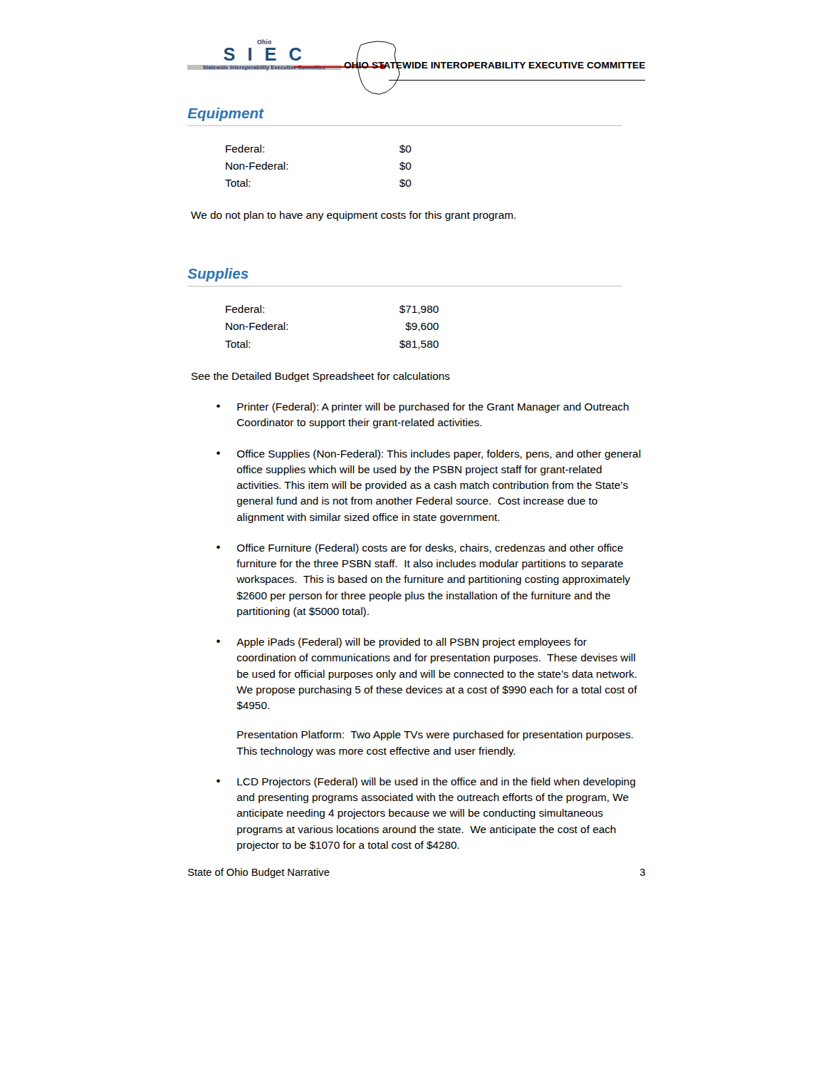Ohio
S I E C
Statewide Interoperability Executive Committee
OHIO STATEWIDE INTEROPERABILITY EXECUTIVE COMMITTEE
Equipment
| Federal: | $0 |
| Non-Federal: | $0 |
| Total: | $0 |
We do not plan to have any equipment costs for this grant program.
Supplies
| Federal: | $71,980 |
| Non-Federal: | $9,600 |
| Total: | $81,580 |
See the Detailed Budget Spreadsheet for calculations
Printer (Federal): A printer will be purchased for the Grant Manager and Outreach Coordinator to support their grant-related activities.
Office Supplies (Non-Federal): This includes paper, folders, pens, and other general office supplies which will be used by the PSBN project staff for grant-related activities. This item will be provided as a cash match contribution from the State’s general fund and is not from another Federal source. Cost increase due to alignment with similar sized office in state government.
Office Furniture (Federal) costs are for desks, chairs, credenzas and other office furniture for the three PSBN staff. It also includes modular partitions to separate workspaces. This is based on the furniture and partitioning costing approximately $2600 per person for three people plus the installation of the furniture and the partitioning (at $5000 total).
Apple iPads (Federal) will be provided to all PSBN project employees for coordination of communications and for presentation purposes. These devises will be used for official purposes only and will be connected to the state’s data network. We propose purchasing 5 of these devices at a cost of $990 each for a total cost of $4950.
Presentation Platform: Two Apple TVs were purchased for presentation purposes. This technology was more cost effective and user friendly.
LCD Projectors (Federal) will be used in the office and in the field when developing and presenting programs associated with the outreach efforts of the program, We anticipate needing 4 projectors because we will be conducting simultaneous programs at various locations around the state. We anticipate the cost of each projector to be $1070 for a total cost of $4280.
State of Ohio Budget Narrative 3